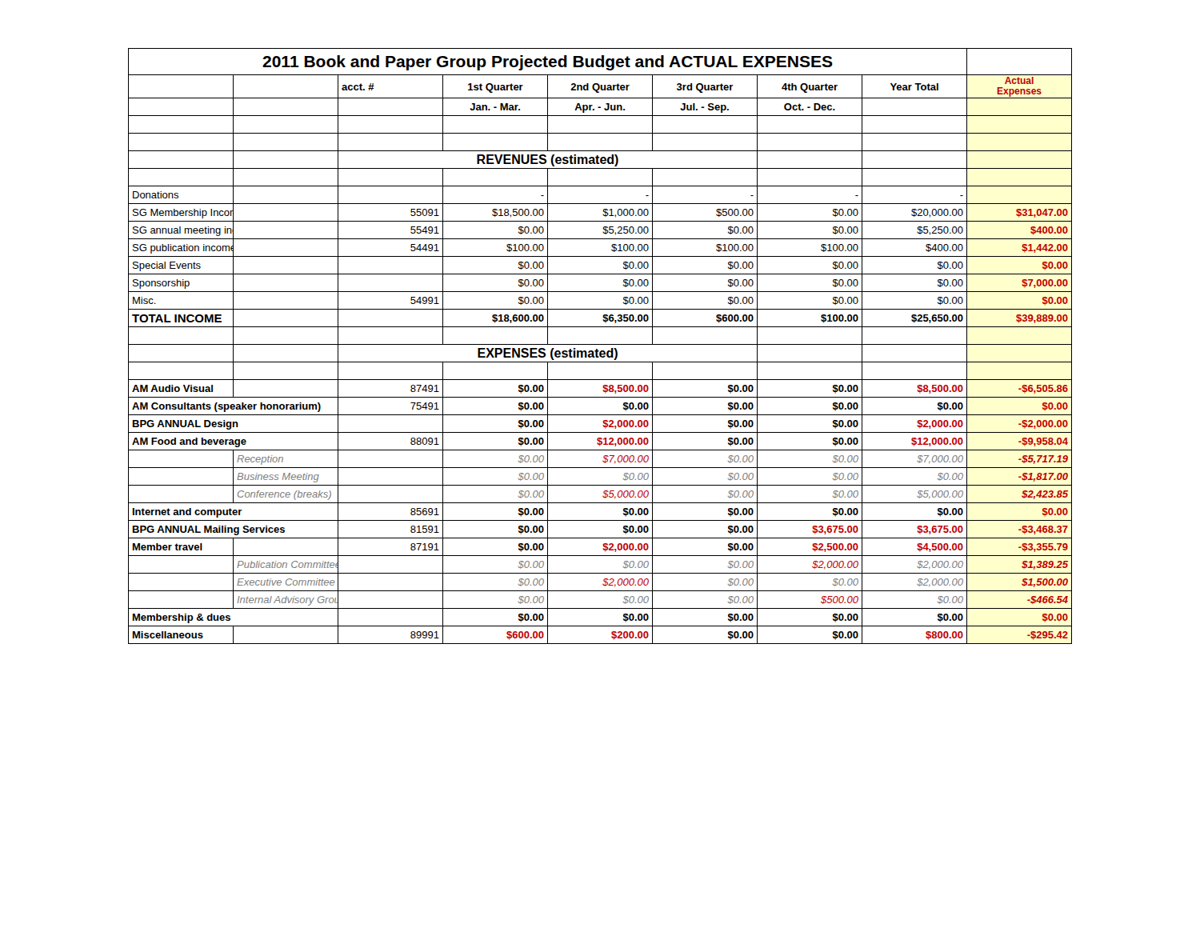| 2011 Book and Paper Group Projected Budget and ACTUAL EXPENSES | |
| | | acct. # | 1st Quarter | 2nd Quarter | 3rd Quarter | 4th Quarter | Year Total | Actual Expenses |
| | | | Jan. - Mar. | Apr. - Jun. | Jul. - Sep. | Oct. - Dec. | | |
| | | REVENUES (estimated) | | | |
| Donations | | | - | - | - | - | - | |
| SG Membership Income | | 55091 | $18,500.00 | $1,000.00 | $500.00 | $0.00 | $20,000.00 | $31,047.00 |
| SG annual meeting income | | 55491 | $0.00 | $5,250.00 | $0.00 | $0.00 | $5,250.00 | $400.00 |
| SG publication income | | 54491 | $100.00 | $100.00 | $100.00 | $100.00 | $400.00 | $1,442.00 |
| Special Events | | | $0.00 | $0.00 | $0.00 | $0.00 | $0.00 | $0.00 |
| Sponsorship | | | $0.00 | $0.00 | $0.00 | $0.00 | $0.00 | $7,000.00 |
| Misc. | | 54991 | $0.00 | $0.00 | $0.00 | $0.00 | $0.00 | $0.00 |
| TOTAL INCOME | | | $18,600.00 | $6,350.00 | $600.00 | $100.00 | $25,650.00 | $39,889.00 |
| | | EXPENSES (estimated) | | | |
| AM Audio Visual | | 87491 | $0.00 | $8,500.00 | $0.00 | $0.00 | $8,500.00 | -$6,505.86 |
| AM Consultants (speaker honorarium) | 75491 | $0.00 | $0.00 | $0.00 | $0.00 | $0.00 | $0.00 |
| BPG ANNUAL Design | | $0.00 | $2,000.00 | $0.00 | $0.00 | $2,000.00 | -$2,000.00 |
| AM Food and beverage | 88091 | $0.00 | $12,000.00 | $0.00 | $0.00 | $12,000.00 | -$9,958.04 |
| | Reception | | $0.00 | $7,000.00 | $0.00 | $0.00 | $7,000.00 | -$5,717.19 |
| | Business Meeting | | $0.00 | $0.00 | $0.00 | $0.00 | $0.00 | -$1,817.00 |
| | Conference (breaks) | | $0.00 | $5,000.00 | $0.00 | $0.00 | $5,000.00 | $2,423.85 |
| Internet and computer | 85691 | $0.00 | $0.00 | $0.00 | $0.00 | $0.00 | $0.00 |
| BPG ANNUAL Mailing Services | 81591 | $0.00 | $0.00 | $0.00 | $3,675.00 | $3,675.00 | -$3,468.37 |
| Member travel | | 87191 | $0.00 | $2,000.00 | $0.00 | $2,500.00 | $4,500.00 | -$3,355.79 |
| | Publication Committee | | $0.00 | $0.00 | $0.00 | $2,000.00 | $2,000.00 | $1,389.25 |
| | Executive Committee (AM) | | $0.00 | $2,000.00 | $0.00 | $0.00 | $2,000.00 | $1,500.00 |
| | Internal Advisory Group | | $0.00 | $0.00 | $0.00 | $500.00 | $0.00 | -$466.54 |
| Membership & dues | | $0.00 | $0.00 | $0.00 | $0.00 | $0.00 | $0.00 |
| Miscellaneous | | 89991 | $600.00 | $200.00 | $0.00 | $0.00 | $800.00 | -$295.42 |